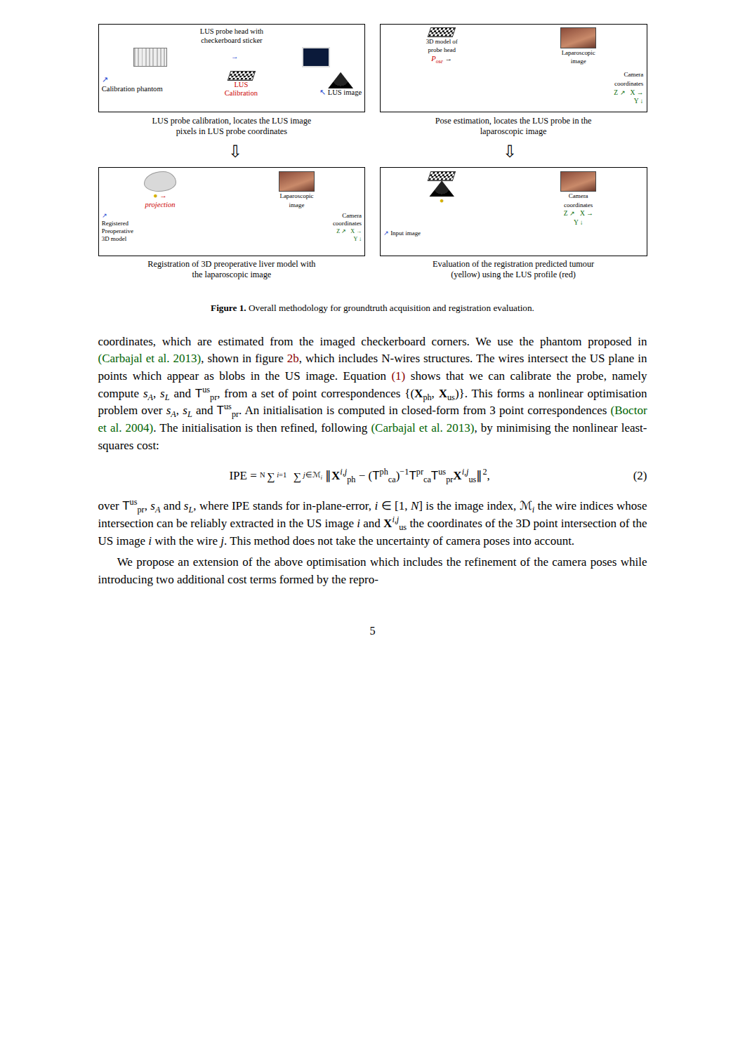LUS probe head with
checkerboard sticker
→
↗
Calibration phantom
LUS
Calibration
↖ LUS image
3D model of
probe head
Pose →
Laparoscopic
image
Camera
coordinates
Z ↗ X →
Y ↓
LUS probe calibration, locates the LUS image
pixels in LUS probe coordinates
Pose estimation, locates the LUS probe in the
laparoscopic image
⇩ ⇩
● →
projection
Laparoscopic
image
↗
Registered
Preoperative
3D model
Camera
coordinates
Z ↗ X →
Y ↓
●
Camera
coordinates
Z ↗ X →
Y ↓
↗ Input image
Registration of 3D preoperative liver model with
the laparoscopic image
Evaluation of the registration predicted tumour
(yellow) using the LUS profile (red)
Figure 1. Overall methodology for groundtruth acquisition and registration evaluation.
coordinates, which are estimated from the imaged checkerboard corners. We use the phantom proposed in (Carbajal et al. 2013), shown in figure 2b, which includes N-wires structures. The wires intersect the US plane in points which appear as blobs in the US image. Equation (1) shows that we can calibrate the probe, namely compute sA, sL and Tuspr, from a set of point correspondences {(Xph, Xus)}. This forms a nonlinear optimisation problem over sA, sL and Tuspr. An initialisation is computed in closed-form from 3 point correspondences (Boctor et al. 2004). The initialisation is then refined, following (Carbajal et al. 2013), by minimising the nonlinear least-squares cost:
IPE = N ∑ i=1 ∑ j∈ℳi ∥Xi,jph − (Tphca)−1TprcaTusprXi,jus∥2,
(2)
over Tuspr, sA and sL, where IPE stands for in-plane-error, i ∈ [1, N] is the image index, ℳi the wire indices whose intersection can be reliably extracted in the US image i and Xi,jus the coordinates of the 3D point intersection of the US image i with the wire j. This method does not take the uncertainty of camera poses into account.
We propose an extension of the above optimisation which includes the refinement of the camera poses while introducing two additional cost terms formed by the repro-
5